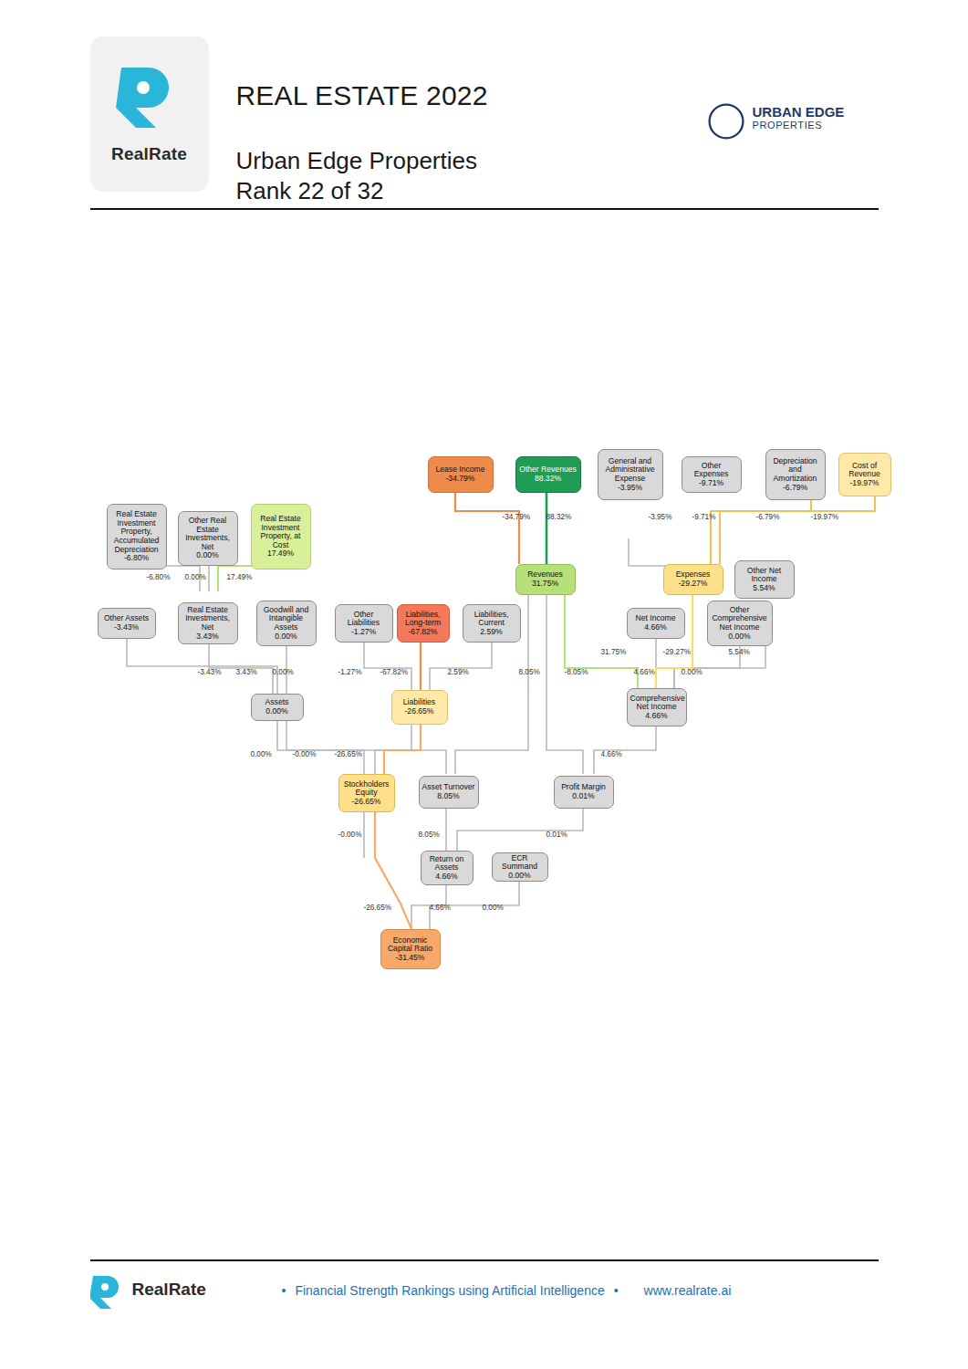RealRate
REAL ESTATE 2022
Urban Edge Properties Rank 22 of 32
URBAN EDGEPROPERTIES
Lease Income
-34.79%
Other Revenues
88.32%
General and Administrative Expense
-3.95%
Other Expenses
-9.71%
Depreciation and Amortization
-6.79%
Cost of Revenue
-19.97%
Real Estate Investment Property, Accumulated Depreciation
-6.80%
Other Real Estate Investments, Net
0.00%
Real Estate Investment Property, at Cost
17.49%
Revenues
31.75%
Expenses
-29.27%
Other Net Income
5.54%
Other Assets
-3.43%
Real Estate Investments, Net
3.43%
Goodwill and Intangible Assets
0.00%
Other Liabilities
-1.27%
Liabilities, Long-term
-67.82%
Liabilities, Current
2.59%
Net Income
4.66%
Other Comprehensive Net Income
0.00%
Assets
0.00%
Liabilities
-26.65%
Comprehensive Net Income
4.66%
Stockholders Equity
-26.65%
Asset Turnover
8.05%
Profit Margin
0.01%
Return on Assets
4.66%
ECR Summand
0.00%
Economic Capital Ratio
-31.45%
-34.79% 88.32% -3.95% -9.71% -6.79% -19.97% -6.80% 0.00% 17.49% 31.75% -29.27% 5.54% -3.43% 3.43% 0.00% -1.27% -67.82% 2.59% 8.05% -8.05% 4.66% 0.00% 0.00% -0.00% -26.65% 4.66% -0.00% 8.05% 0.01% -26.65% 4.66% 0.00%
RealRate
•Financial Strength Rankings using Artificial Intelligence•www.realrate.ai